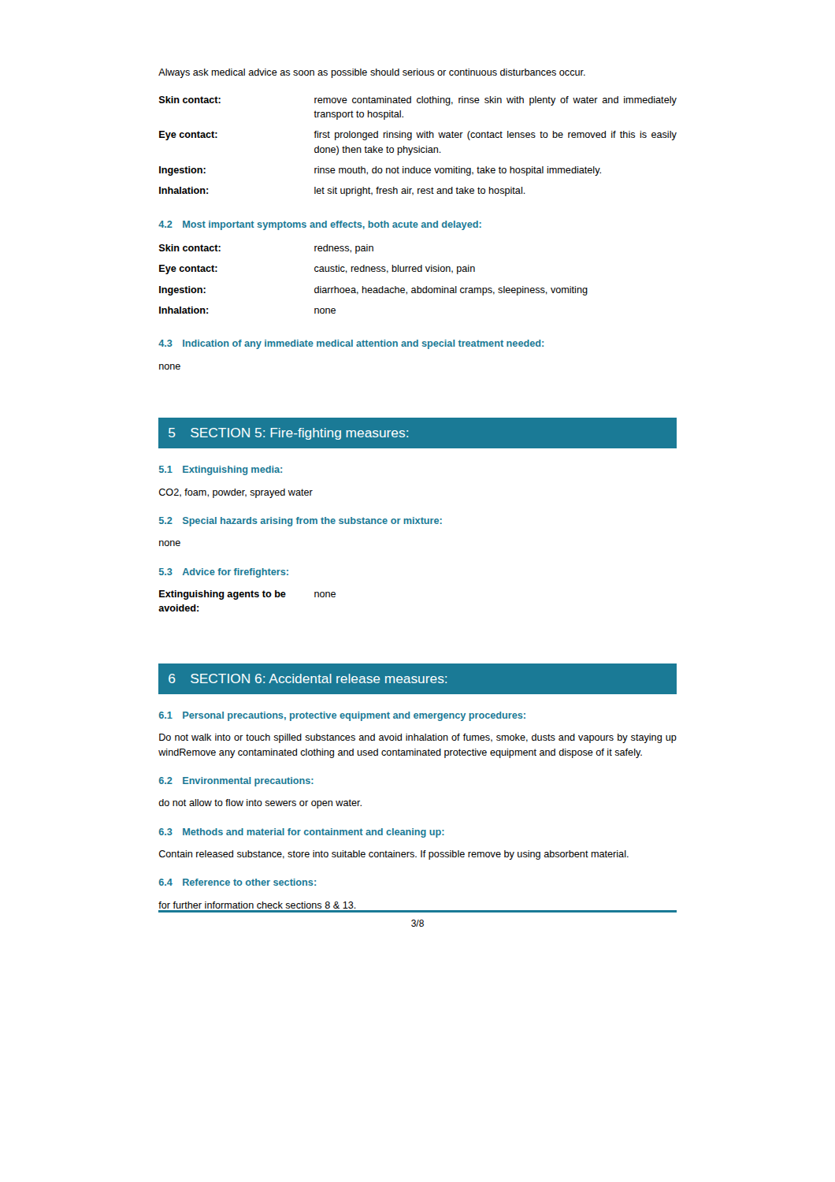Always ask medical advice as soon as possible should serious or continuous disturbances occur.
| Skin contact: | remove contaminated clothing, rinse skin with plenty of water and immediately transport to hospital. |
| Eye contact: | first prolonged rinsing with water (contact lenses to be removed if this is easily done) then take to physician. |
| Ingestion: | rinse mouth, do not induce vomiting, take to hospital immediately. |
| Inhalation: | let sit upright, fresh air, rest and take to hospital. |
4.2 Most important symptoms and effects, both acute and delayed:
| Skin contact: | redness, pain |
| Eye contact: | caustic, redness, blurred vision, pain |
| Ingestion: | diarrhoea, headache, abdominal cramps, sleepiness, vomiting |
| Inhalation: | none |
4.3 Indication of any immediate medical attention and special treatment needed:
none
5 SECTION 5: Fire-fighting measures:
5.1 Extinguishing media:
CO2, foam, powder, sprayed water
5.2 Special hazards arising from the substance or mixture:
none
5.3 Advice for firefighters:
| Extinguishing agents to be avoided: | none |
6 SECTION 6: Accidental release measures:
6.1 Personal precautions, protective equipment and emergency procedures:
Do not walk into or touch spilled substances and avoid inhalation of fumes, smoke, dusts and vapours by staying up windRemove any contaminated clothing and used contaminated protective equipment and dispose of it safely.
6.2 Environmental precautions:
do not allow to flow into sewers or open water.
6.3 Methods and material for containment and cleaning up:
Contain released substance, store into suitable containers. If possible remove by using absorbent material.
6.4 Reference to other sections:
for further information check sections 8 & 13.
3/8